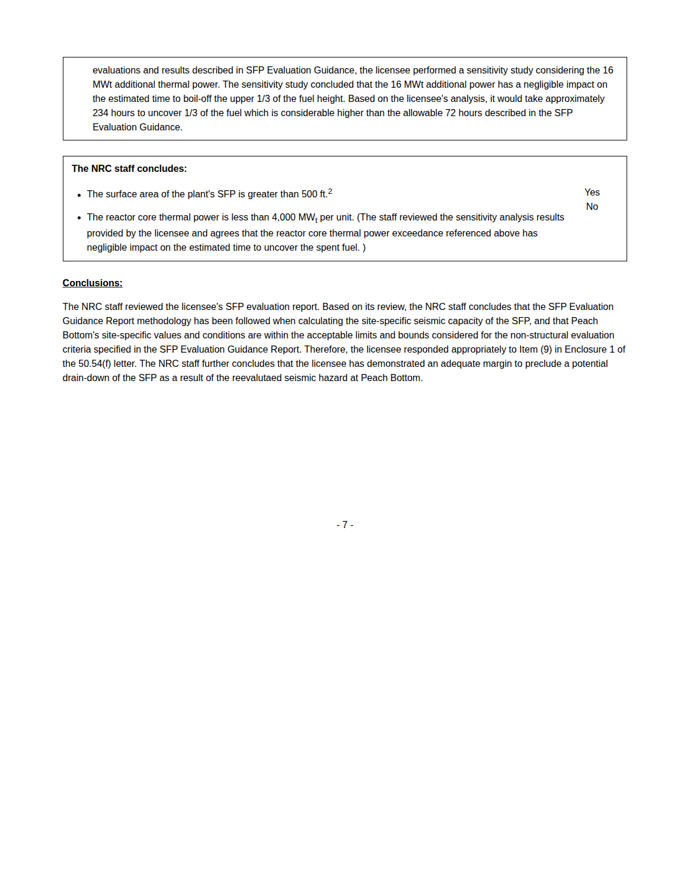evaluations and results described in SFP Evaluation Guidance, the licensee performed a sensitivity study considering the 16 MWt additional thermal power. The sensitivity study concluded that the 16 MWt additional power has a negligible impact on the estimated time to boil-off the upper 1/3 of the fuel height. Based on the licensee's analysis, it would take approximately 234 hours to uncover 1/3 of the fuel which is considerable higher than the allowable 72 hours described in the SFP Evaluation Guidance.
The NRC staff concludes:
| The surface area of the plant's SFP is greater than 500 ft. 2 The reactor core thermal power is less than 4,000 MW t per unit. (The staff reviewed the sensitivity analysis results provided by the licensee and agrees that the reactor core thermal power exceedance referenced above has negligible impact on the estimated time to uncover the spent fuel. ) | Yes No |
Conclusions:
The NRC staff reviewed the licensee's SFP evaluation report. Based on its review, the NRC staff concludes that the SFP Evaluation Guidance Report methodology has been followed when calculating the site-specific seismic capacity of the SFP, and that Peach Bottom's site-specific values and conditions are within the acceptable limits and bounds considered for the non-structural evaluation criteria specified in the SFP Evaluation Guidance Report. Therefore, the licensee responded appropriately to Item (9) in Enclosure 1 of the 50.54(f) letter. The NRC staff further concludes that the licensee has demonstrated an adequate margin to preclude a potential drain-down of the SFP as a result of the reevalutaed seismic hazard at Peach Bottom.
- 7 -